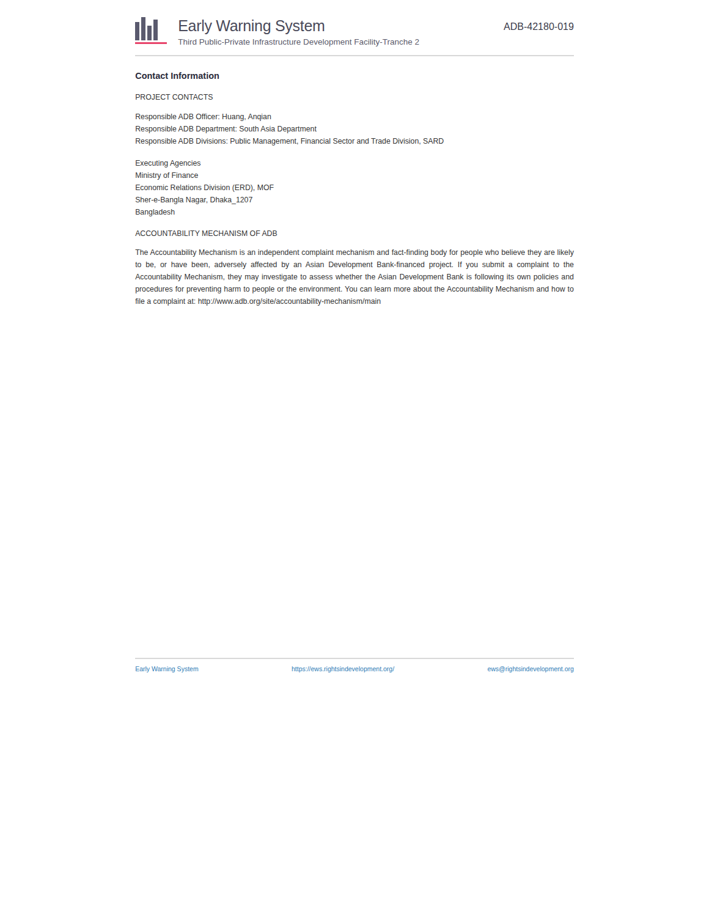Early Warning System
Third Public-Private Infrastructure Development Facility-Tranche 2
ADB-42180-019
Contact Information
PROJECT CONTACTS
Responsible ADB Officer: Huang, Anqian
Responsible ADB Department: South Asia Department
Responsible ADB Divisions: Public Management, Financial Sector and Trade Division, SARD
Executing Agencies
Ministry of Finance
Economic Relations Division (ERD), MOF
Sher-e-Bangla Nagar, Dhaka_1207
Bangladesh
ACCOUNTABILITY MECHANISM OF ADB
The Accountability Mechanism is an independent complaint mechanism and fact-finding body for people who believe they are likely to be, or have been, adversely affected by an Asian Development Bank-financed project. If you submit a complaint to the Accountability Mechanism, they may investigate to assess whether the Asian Development Bank is following its own policies and procedures for preventing harm to people or the environment. You can learn more about the Accountability Mechanism and how to file a complaint at: http://www.adb.org/site/accountability-mechanism/main
Early Warning System
https://ews.rightsindevelopment.org/
ews@rightsindevelopment.org